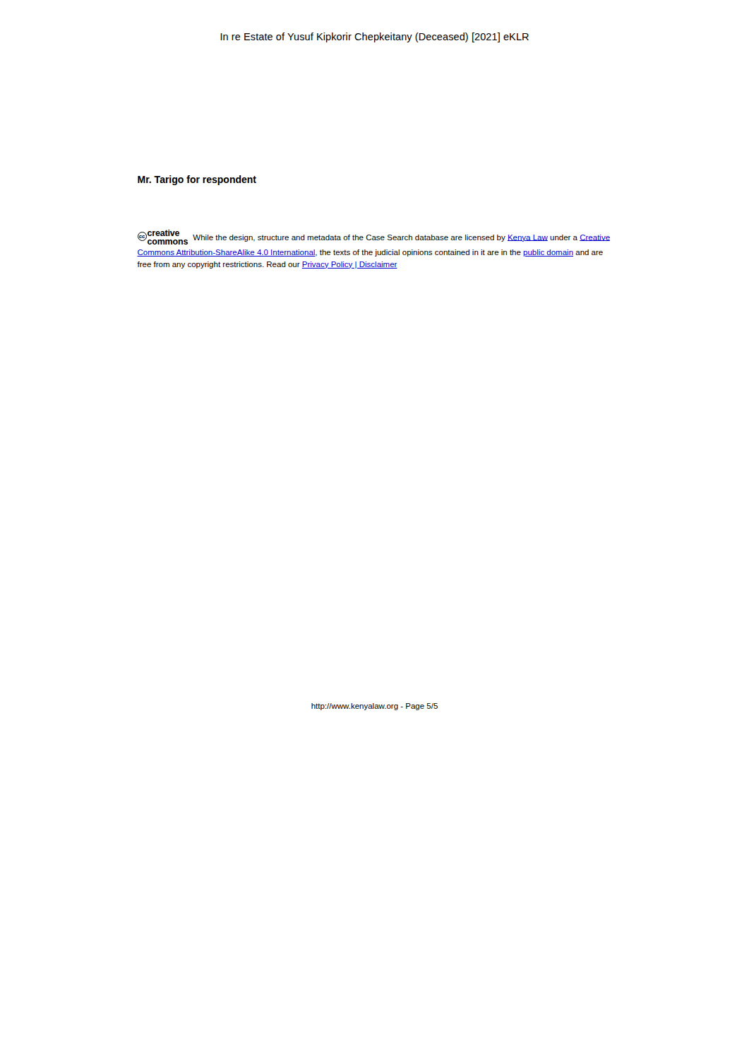In re Estate of Yusuf Kipkorir Chepkeitany (Deceased) [2021] eKLR
Mr. Tarigo for respondent
cc creative
commons While the design, structure and metadata of the Case Search database are licensed by Kenya Law under a Creative Commons Attribution-ShareAlike 4.0 International, the texts of the judicial opinions contained in it are in the public domain and are free from any copyright restrictions. Read our Privacy Policy | Disclaimer
http://www.kenyalaw.org - Page 5/5